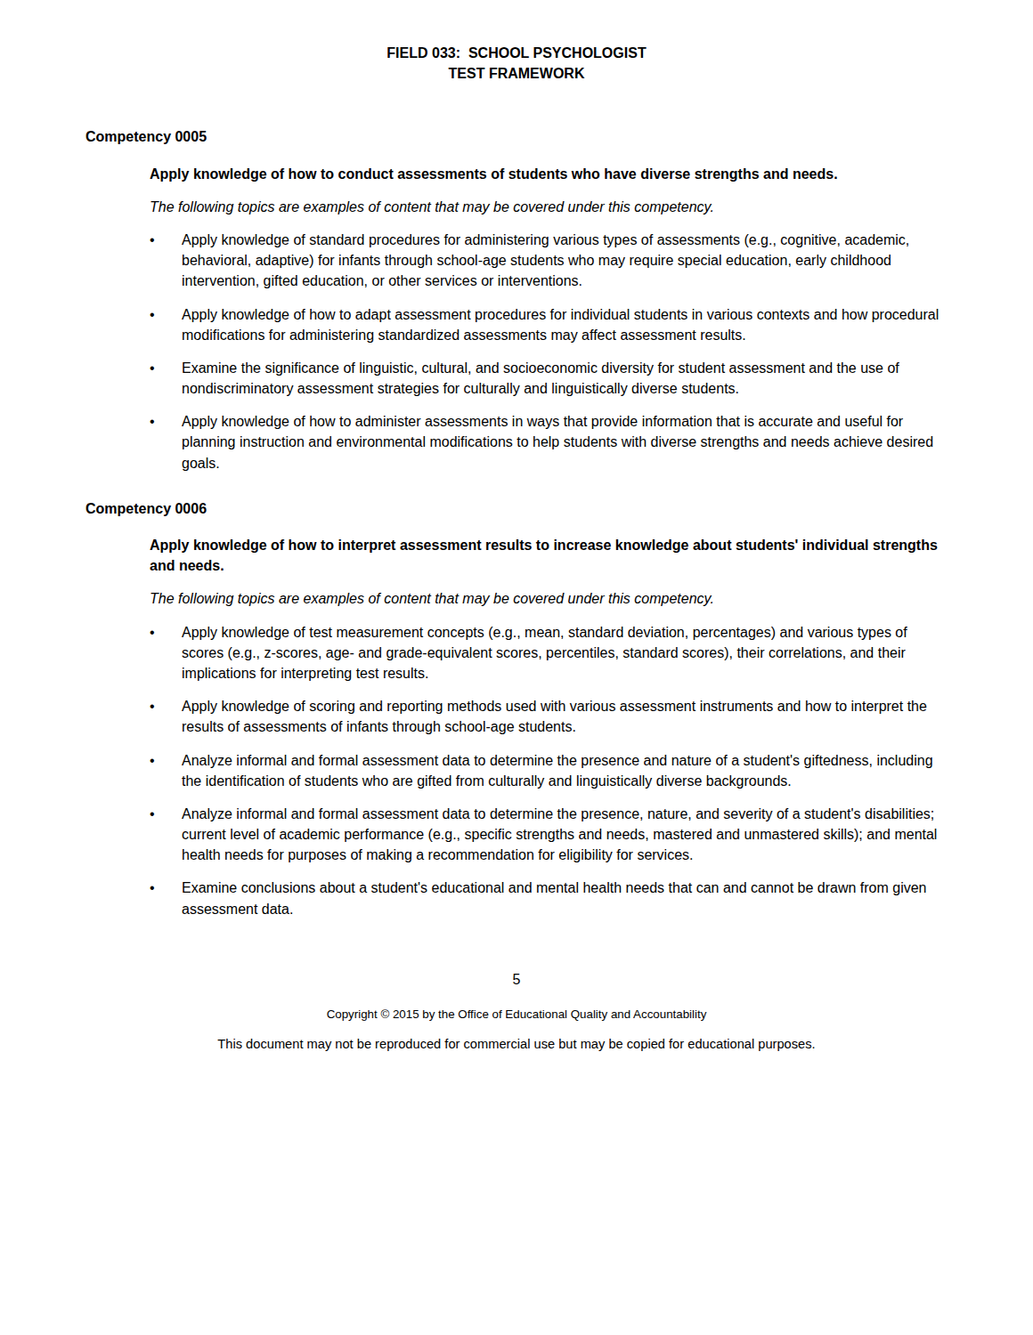FIELD 033: SCHOOL PSYCHOLOGIST
TEST FRAMEWORK
Competency 0005
Apply knowledge of how to conduct assessments of students who have diverse strengths and needs.
The following topics are examples of content that may be covered under this competency.
Apply knowledge of standard procedures for administering various types of assessments (e.g., cognitive, academic, behavioral, adaptive) for infants through school-age students who may require special education, early childhood intervention, gifted education, or other services or interventions.
Apply knowledge of how to adapt assessment procedures for individual students in various contexts and how procedural modifications for administering standardized assessments may affect assessment results.
Examine the significance of linguistic, cultural, and socioeconomic diversity for student assessment and the use of nondiscriminatory assessment strategies for culturally and linguistically diverse students.
Apply knowledge of how to administer assessments in ways that provide information that is accurate and useful for planning instruction and environmental modifications to help students with diverse strengths and needs achieve desired goals.
Competency 0006
Apply knowledge of how to interpret assessment results to increase knowledge about students' individual strengths and needs.
The following topics are examples of content that may be covered under this competency.
Apply knowledge of test measurement concepts (e.g., mean, standard deviation, percentages) and various types of scores (e.g., z-scores, age- and grade-equivalent scores, percentiles, standard scores), their correlations, and their implications for interpreting test results.
Apply knowledge of scoring and reporting methods used with various assessment instruments and how to interpret the results of assessments of infants through school-age students.
Analyze informal and formal assessment data to determine the presence and nature of a student's giftedness, including the identification of students who are gifted from culturally and linguistically diverse backgrounds.
Analyze informal and formal assessment data to determine the presence, nature, and severity of a student's disabilities; current level of academic performance (e.g., specific strengths and needs, mastered and unmastered skills); and mental health needs for purposes of making a recommendation for eligibility for services.
Examine conclusions about a student's educational and mental health needs that can and cannot be drawn from given assessment data.
5
Copyright © 2015 by the Office of Educational Quality and Accountability
This document may not be reproduced for commercial use but may be copied for educational purposes.